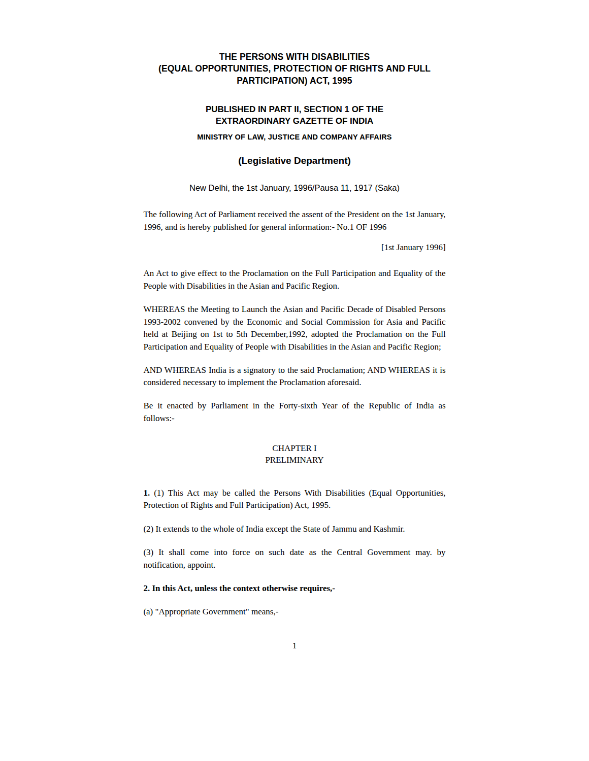THE PERSONS WITH DISABILITIES
(EQUAL OPPORTUNITIES, PROTECTION OF RIGHTS AND FULL
PARTICIPATION) ACT, 1995
PUBLISHED IN PART II, SECTION 1 OF THE
EXTRAORDINARY GAZETTE OF INDIA
MINISTRY OF LAW, JUSTICE AND COMPANY AFFAIRS
(Legislative Department)
New Delhi, the 1st January, 1996/Pausa 11, 1917 (Saka)
The following Act of Parliament received the assent of the President on the 1st January, 1996, and is hereby published for general information:- No.1 OF 1996
[1st January 1996]
An Act to give effect to the Proclamation on the Full Participation and Equality of the People with Disabilities in the Asian and Pacific Region.
WHEREAS the Meeting to Launch the Asian and Pacific Decade of Disabled Persons 1993-2002 convened by the Economic and Social Commission for Asia and Pacific held at Beijing on 1st to 5th December,1992, adopted the Proclamation on the Full Participation and Equality of People with Disabilities in the Asian and Pacific Region;
AND WHEREAS India is a signatory to the said Proclamation; AND WHEREAS it is considered necessary to implement the Proclamation aforesaid.
Be it enacted by Parliament in the Forty-sixth Year of the Republic of India as follows:-
CHAPTER I PRELIMINARY
1. (1) This Act may be called the Persons With Disabilities (Equal Opportunities, Protection of Rights and Full Participation) Act, 1995.
(2) It extends to the whole of India except the State of Jammu and Kashmir.
(3) It shall come into force on such date as the Central Government may. by notification, appoint.
2. In this Act, unless the context otherwise requires,-
(a) "Appropriate Government" means,-
1